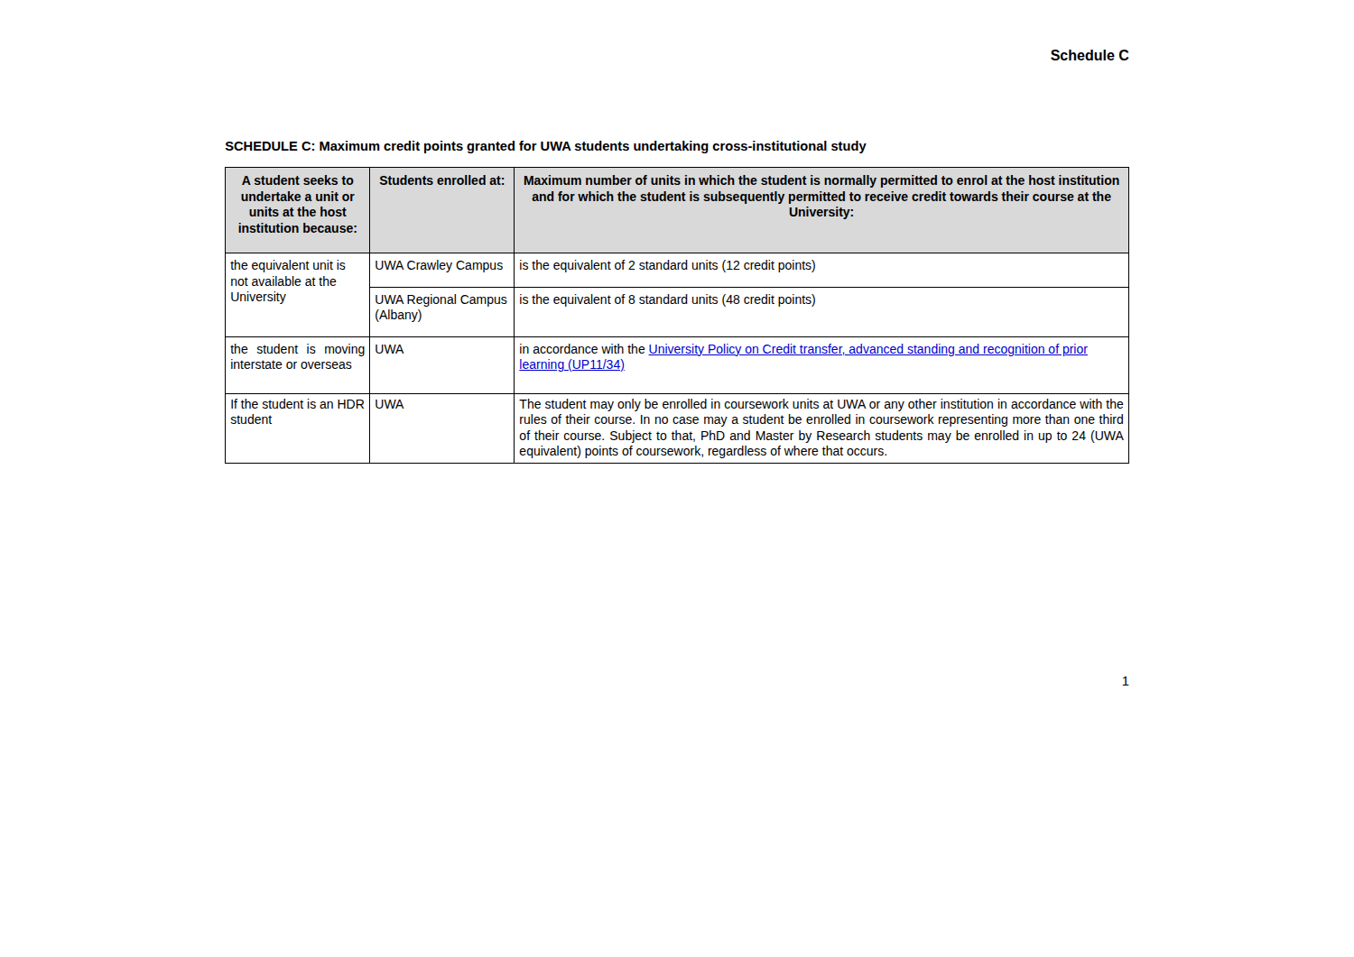Schedule C
SCHEDULE C: Maximum credit points granted for UWA students undertaking cross-institutional study
| A student seeks to undertake a unit or units at the host institution because: | Students enrolled at: | Maximum number of units in which the student is normally permitted to enrol at the host institution and for which the student is subsequently permitted to receive credit towards their course at the University: |
| --- | --- | --- |
| the equivalent unit is not available at the University | UWA Crawley Campus | is the equivalent of 2 standard units (12 credit points) |
| UWA Regional Campus (Albany) | is the equivalent of 8 standard units (48 credit points) |
| the student is moving interstate or overseas | UWA | in accordance with the University Policy on Credit transfer, advanced standing and recognition of prior learning (UP11/34) |
| If the student is an HDR student | UWA | The student may only be enrolled in coursework units at UWA or any other institution in accordance with the rules of their course. In no case may a student be enrolled in coursework representing more than one third of their course. Subject to that, PhD and Master by Research students may be enrolled in up to 24 (UWA equivalent) points of coursework, regardless of where that occurs. |
1